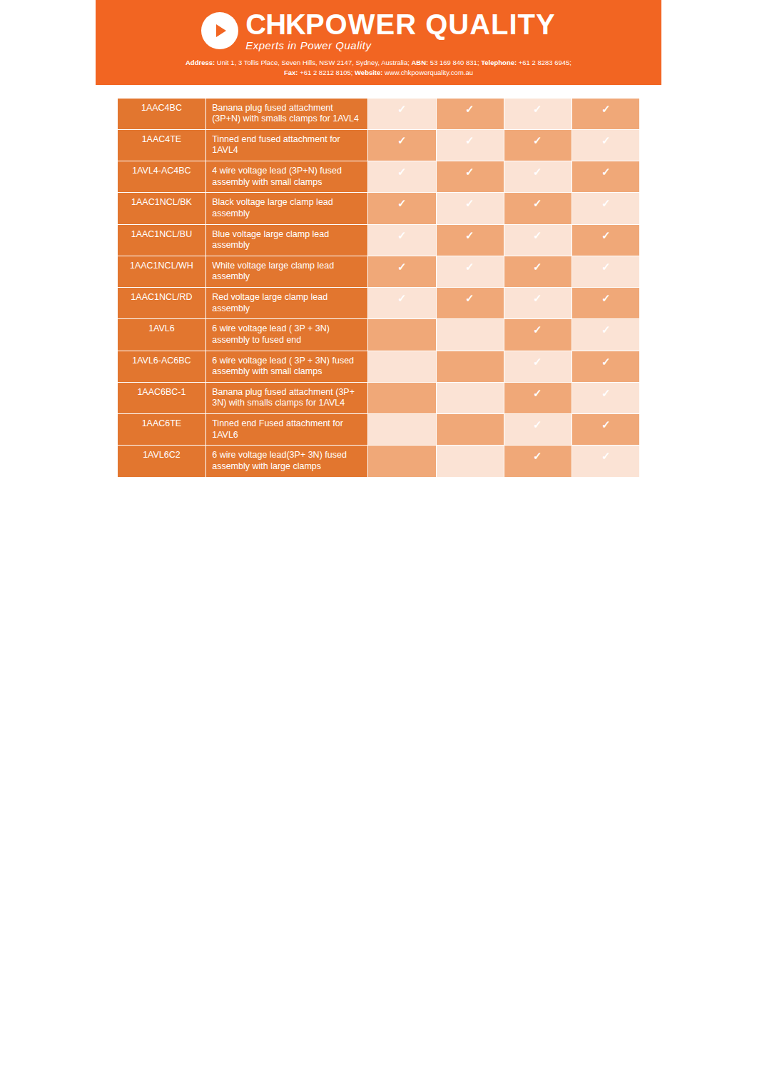CHK POWER QUALITY
Experts in Power Quality
Address: Unit 1, 3 Tollis Place, Seven Hills, NSW 2147, Sydney, Australia; ABN: 53 169 840 831; Telephone: +61 2 8283 6945;
Fax: +61 2 8212 8105; Website: www.chkpowerquality.com.au
| 1AAC4BC | Banana plug fused attachment (3P+N) with smalls clamps for 1AVL4 | ✓ | ✓ | ✓ | ✓ |
| 1AAC4TE | Tinned end fused attachment for 1AVL4 | ✓ | ✓ | ✓ | ✓ |
| 1AVL4-AC4BC | 4 wire voltage lead (3P+N) fused assembly with small clamps | ✓ | ✓ | ✓ | ✓ |
| 1AAC1NCL/BK | Black voltage large clamp lead assembly | ✓ | ✓ | ✓ | ✓ |
| 1AAC1NCL/BU | Blue voltage large clamp lead assembly | ✓ | ✓ | ✓ | ✓ |
| 1AAC1NCL/WH | White voltage large clamp lead assembly | ✓ | ✓ | ✓ | ✓ |
| 1AAC1NCL/RD | Red voltage large clamp lead assembly | ✓ | ✓ | ✓ | ✓ |
| 1AVL6 | 6 wire voltage lead ( 3P + 3N) assembly to fused end | | | ✓ | ✓ |
| 1AVL6-AC6BC | 6 wire voltage lead ( 3P + 3N) fused assembly with small clamps | | | ✓ | ✓ |
| 1AAC6BC-1 | Banana plug fused attachment (3P+ 3N) with smalls clamps for 1AVL4 | | | ✓ | ✓ |
| 1AAC6TE | Tinned end Fused attachment for 1AVL6 | | | ✓ | ✓ |
| 1AVL6C2 | 6 wire voltage lead(3P+ 3N) fused assembly with large clamps | | | ✓ | ✓ |